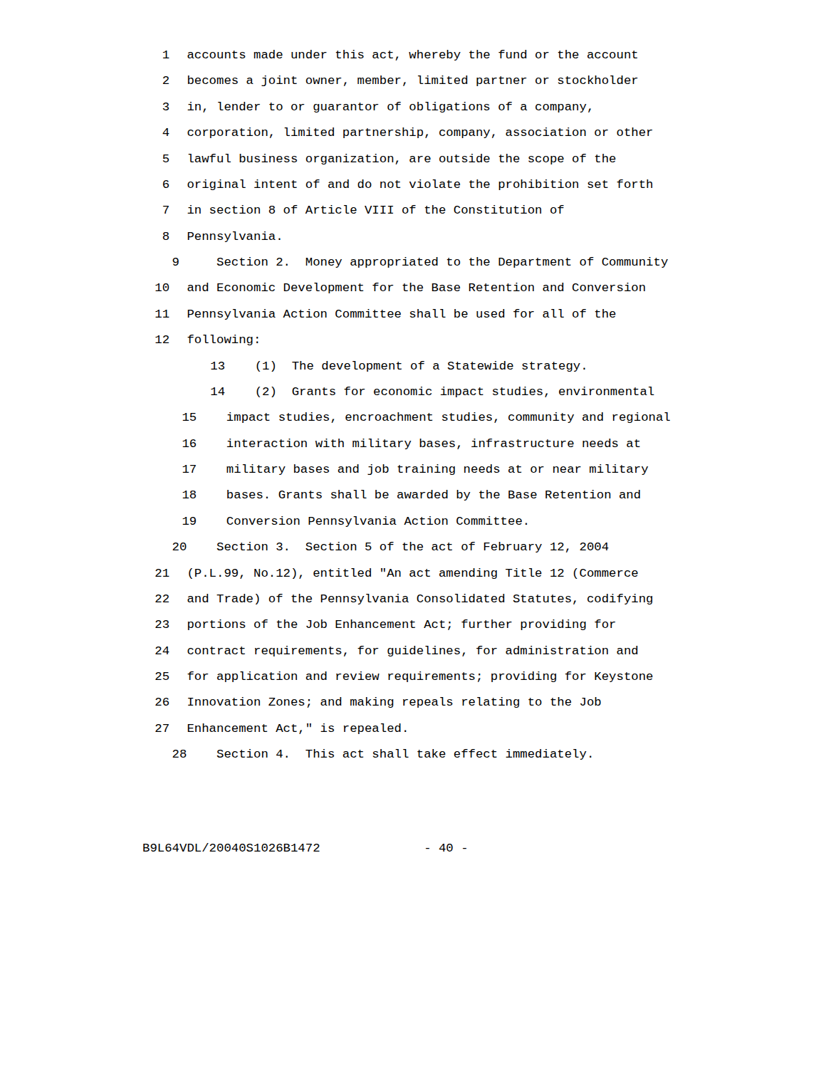accounts made under this act, whereby the fund or the account
becomes a joint owner, member, limited partner or stockholder
in, lender to or guarantor of obligations of a company,
corporation, limited partnership, company, association or other
lawful business organization, are outside the scope of the
original intent of and do not violate the prohibition set forth
in section 8 of Article VIII of the Constitution of
Pennsylvania.
Section 2. Money appropriated to the Department of Community
and Economic Development for the Base Retention and Conversion
Pennsylvania Action Committee shall be used for all of the
following:
(1) The development of a Statewide strategy.
(2) Grants for economic impact studies, environmental
impact studies, encroachment studies, community and regional
interaction with military bases, infrastructure needs at
military bases and job training needs at or near military
bases. Grants shall be awarded by the Base Retention and
Conversion Pennsylvania Action Committee.
Section 3. Section 5 of the act of February 12, 2004
(P.L.99, No.12), entitled "An act amending Title 12 (Commerce
and Trade) of the Pennsylvania Consolidated Statutes, codifying
portions of the Job Enhancement Act; further providing for
contract requirements, for guidelines, for administration and
for application and review requirements; providing for Keystone
Innovation Zones; and making repeals relating to the Job
Enhancement Act," is repealed.
Section 4. This act shall take effect immediately.
B9L64VDL/20040S1026B1472 - 40 -